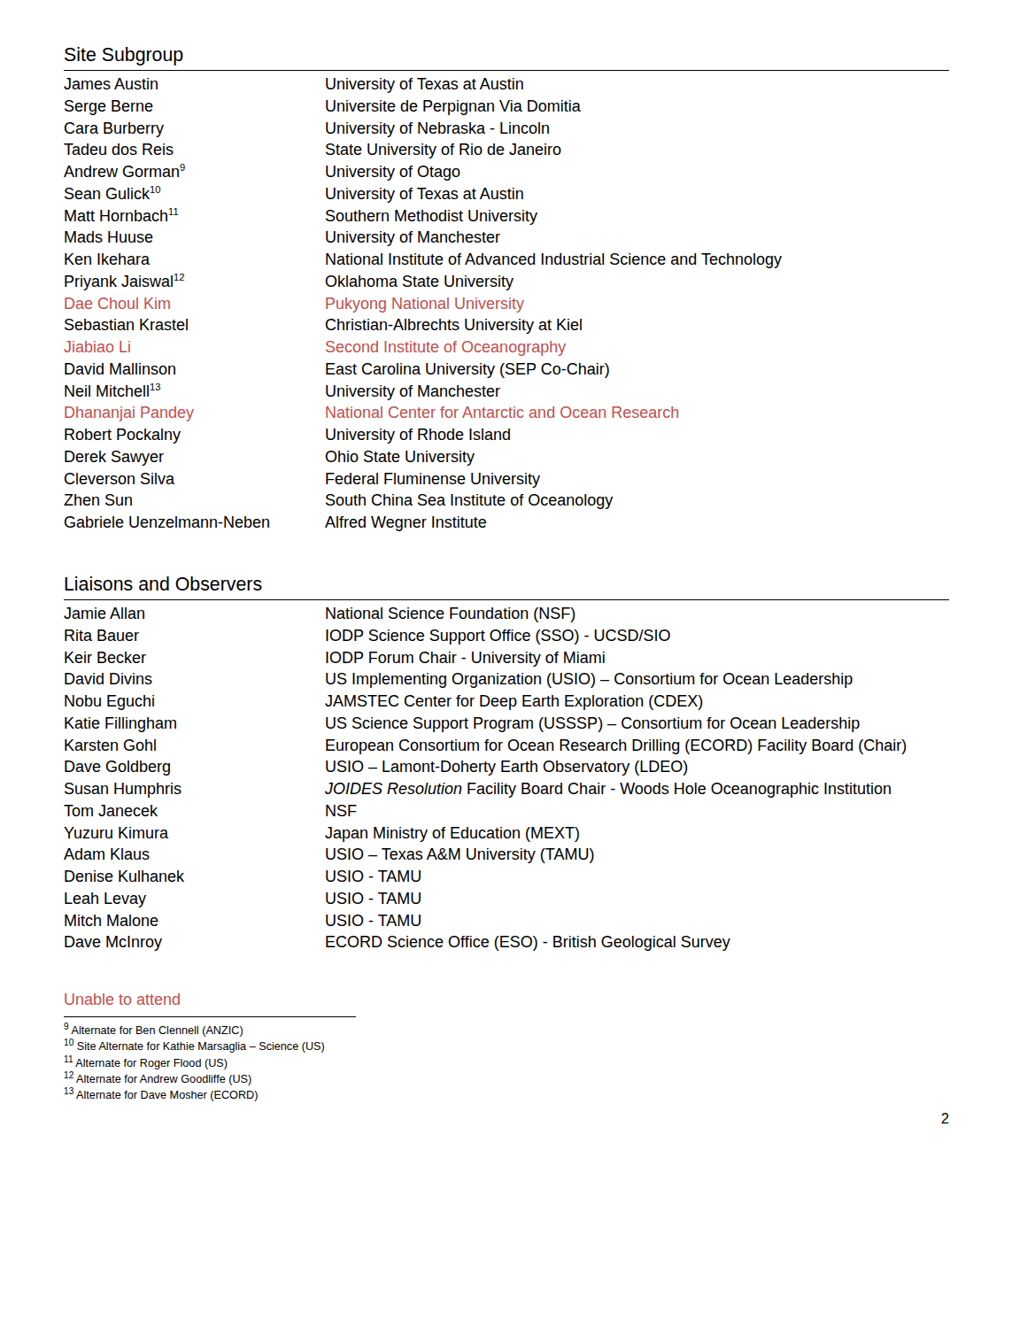Site Subgroup
| James Austin | University of Texas at Austin |
| Serge Berne | Universite de Perpignan Via Domitia |
| Cara Burberry | University of Nebraska - Lincoln |
| Tadeu dos Reis | State University of Rio de Janeiro |
| Andrew Gorman 9 | University of Otago |
| Sean Gulick 10 | University of Texas at Austin |
| Matt Hornbach 11 | Southern Methodist University |
| Mads Huuse | University of Manchester |
| Ken Ikehara | National Institute of Advanced Industrial Science and Technology |
| Priyank Jaiswal 12 | Oklahoma State University |
| Dae Choul Kim | Pukyong National University |
| Sebastian Krastel | Christian-Albrechts University at Kiel |
| Jiabiao Li | Second Institute of Oceanography |
| David Mallinson | East Carolina University (SEP Co-Chair) |
| Neil Mitchell 13 | University of Manchester |
| Dhananjai Pandey | National Center for Antarctic and Ocean Research |
| Robert Pockalny | University of Rhode Island |
| Derek Sawyer | Ohio State University |
| Cleverson Silva | Federal Fluminense University |
| Zhen Sun | South China Sea Institute of Oceanology |
| Gabriele Uenzelmann-Neben | Alfred Wegner Institute |
Liaisons and Observers
| Jamie Allan | National Science Foundation (NSF) |
| Rita Bauer | IODP Science Support Office (SSO) - UCSD/SIO |
| Keir Becker | IODP Forum Chair - University of Miami |
| David Divins | US Implementing Organization (USIO) – Consortium for Ocean Leadership |
| Nobu Eguchi | JAMSTEC Center for Deep Earth Exploration (CDEX) |
| Katie Fillingham | US Science Support Program (USSSP) – Consortium for Ocean Leadership |
| Karsten Gohl | European Consortium for Ocean Research Drilling (ECORD) Facility Board (Chair) |
| Dave Goldberg | USIO – Lamont-Doherty Earth Observatory (LDEO) |
| Susan Humphris | JOIDES Resolution Facility Board Chair - Woods Hole Oceanographic Institution |
| Tom Janecek | NSF |
| Yuzuru Kimura | Japan Ministry of Education (MEXT) |
| Adam Klaus | USIO – Texas A&M University (TAMU) |
| Denise Kulhanek | USIO - TAMU |
| Leah Levay | USIO - TAMU |
| Mitch Malone | USIO - TAMU |
| Dave McInroy | ECORD Science Office (ESO) - British Geological Survey |
Unable to attend
9 Alternate for Ben Clennell (ANZIC)
10 Site Alternate for Kathie Marsaglia – Science (US)
11 Alternate for Roger Flood (US)
12 Alternate for Andrew Goodliffe (US)
13 Alternate for Dave Mosher (ECORD)
2